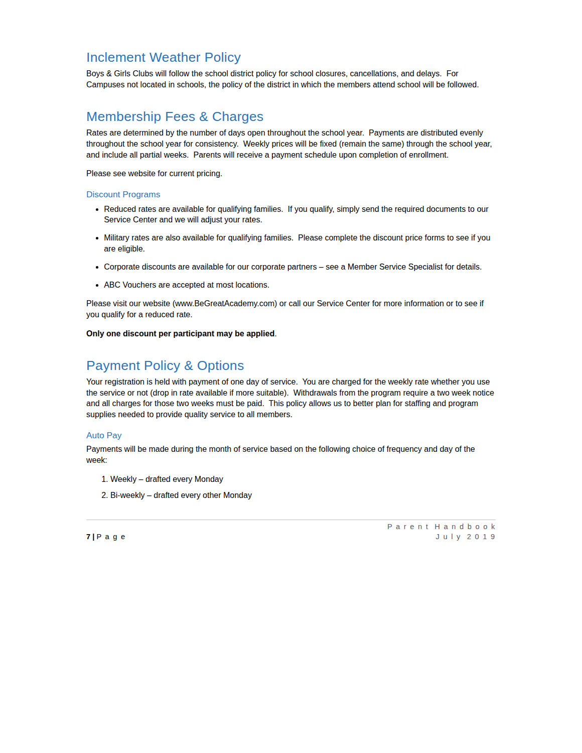Inclement Weather Policy
Boys & Girls Clubs will follow the school district policy for school closures, cancellations, and delays. For Campuses not located in schools, the policy of the district in which the members attend school will be followed.
Membership Fees & Charges
Rates are determined by the number of days open throughout the school year. Payments are distributed evenly throughout the school year for consistency. Weekly prices will be fixed (remain the same) through the school year, and include all partial weeks. Parents will receive a payment schedule upon completion of enrollment.
Please see website for current pricing.
Discount Programs
Reduced rates are available for qualifying families. If you qualify, simply send the required documents to our Service Center and we will adjust your rates.
Military rates are also available for qualifying families. Please complete the discount price forms to see if you are eligible.
Corporate discounts are available for our corporate partners – see a Member Service Specialist for details.
ABC Vouchers are accepted at most locations.
Please visit our website (www.BeGreatAcademy.com) or call our Service Center for more information or to see if you qualify for a reduced rate.
Only one discount per participant may be applied.
Payment Policy & Options
Your registration is held with payment of one day of service. You are charged for the weekly rate whether you use the service or not (drop in rate available if more suitable). Withdrawals from the program require a two week notice and all charges for those two weeks must be paid. This policy allows us to better plan for staffing and program supplies needed to provide quality service to all members.
Auto Pay
Payments will be made during the month of service based on the following choice of frequency and day of the week:
Weekly – drafted every Monday
Bi-weekly – drafted every other Monday
7 | P a g e
P a r e n t H a n d b o o k
J u l y 2 0 1 9